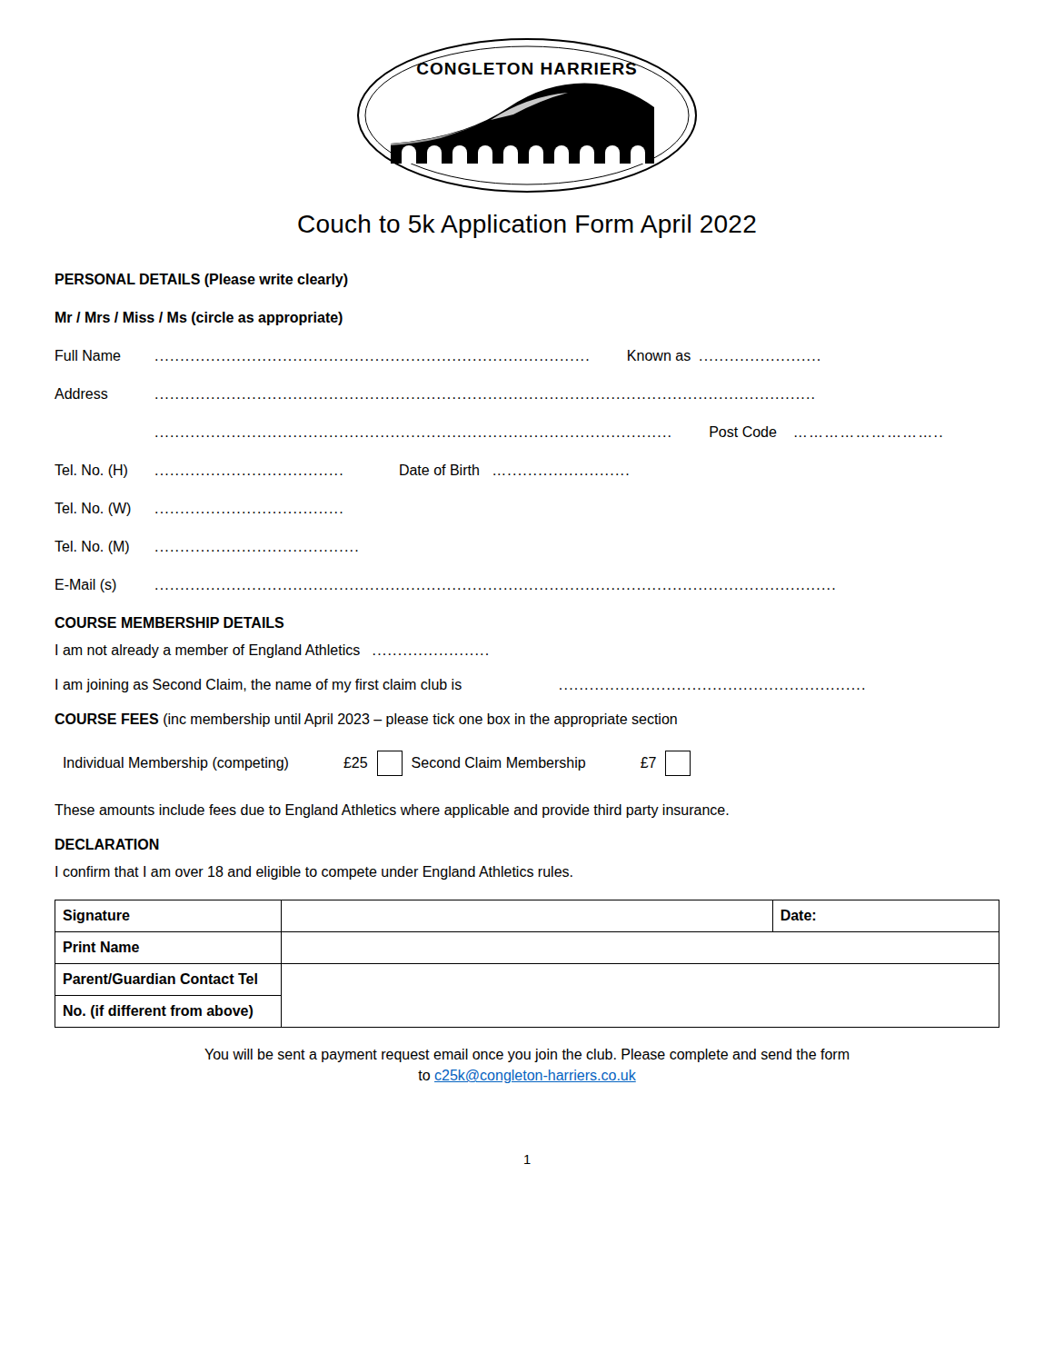CONGLETON HARRIERS
Couch to 5k Application Form April 2022
PERSONAL DETAILS (Please write clearly)
Mr / Mrs / Miss / Ms (circle as appropriate)
Full Name ..................................................................................... Known as ........................
Address .................................................................................................................................
..................................................................................................... Post Code ………………………..
Tel. No. (H) ..................................... Date of Birth …........................
Tel. No. (W) .....................................
Tel. No. (M) ........................................
E-Mail (s) .....................................................................................................................................
COURSE MEMBERSHIP DETAILS
I am not already a member of England Athletics .......................
I am joining as Second Claim, the name of my first claim club is ............................................................
COURSE FEES (inc membership until April 2023 – please tick one box in the appropriate section
Individual Membership (competing) £25 Second Claim Membership £7
These amounts include fees due to England Athletics where applicable and provide third party insurance.
DECLARATION
I confirm that I am over 18 and eligible to compete under England Athletics rules.
| Signature | | Date: |
| Print Name | |
| Parent/Guardian Contact Tel | |
| No. (if different from above) |
You will be sent a payment request email once you join the club. Please complete and send the form
to c25k@congleton-harriers.co.uk
1